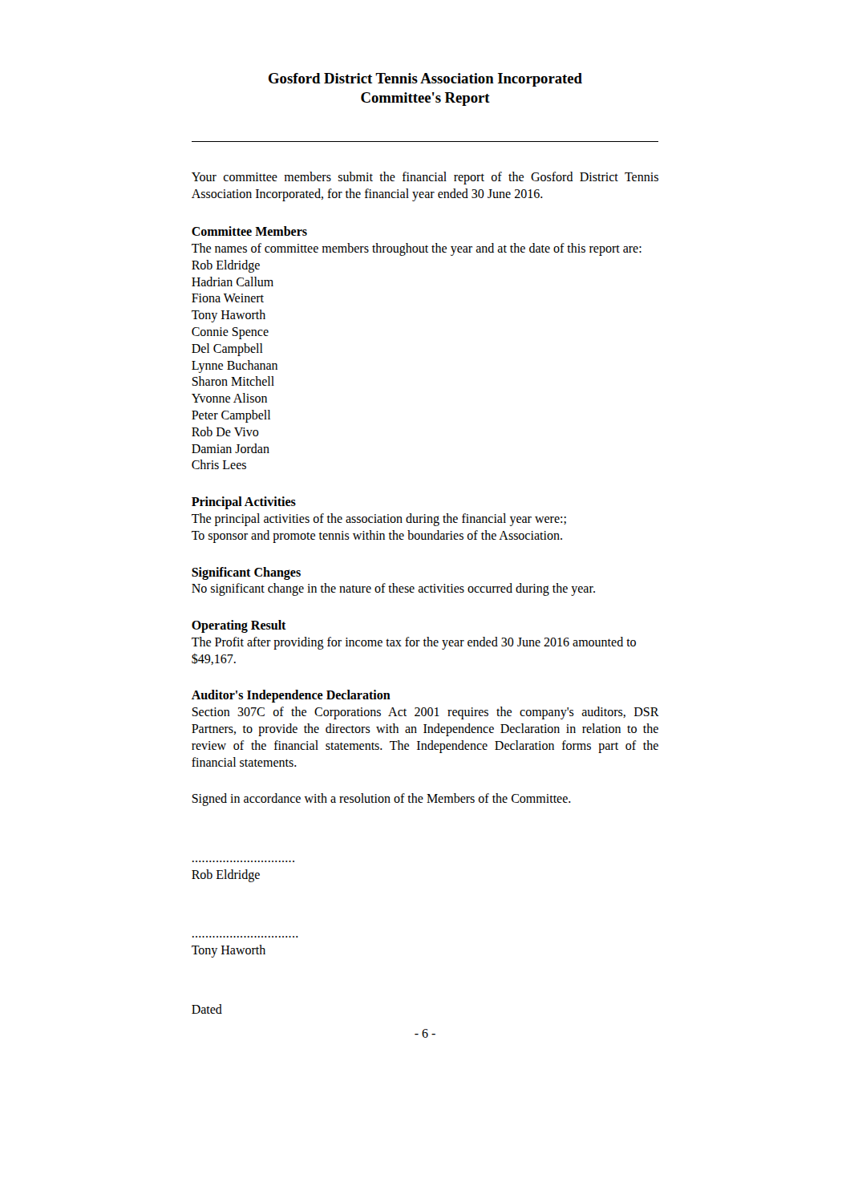Gosford District Tennis Association Incorporated
Committee's Report
Your committee members submit the financial report of the Gosford District Tennis Association Incorporated, for the financial year ended 30 June 2016.
Committee Members
The names of committee members throughout the year and at the date of this report are:
Rob Eldridge
Hadrian Callum
Fiona Weinert
Tony Haworth
Connie Spence
Del Campbell
Lynne Buchanan
Sharon Mitchell
Yvonne Alison
Peter Campbell
Rob De Vivo
Damian Jordan
Chris Lees
Principal Activities
The principal activities of the association during the financial year were:;
To sponsor and promote tennis within the boundaries of the Association.
Significant Changes
No significant change in the nature of these activities occurred during the year.
Operating Result
The Profit after providing for income tax for the year ended 30 June 2016 amounted to $49,167.
Auditor's Independence Declaration
Section 307C of the Corporations Act 2001 requires the company's auditors, DSR Partners, to provide the directors with an Independence Declaration in relation to the review of the financial statements. The Independence Declaration forms part of the financial statements.
Signed in accordance with a resolution of the Members of the Committee.
..............................
Rob Eldridge
...............................
Tony Haworth
Dated
- 6 -